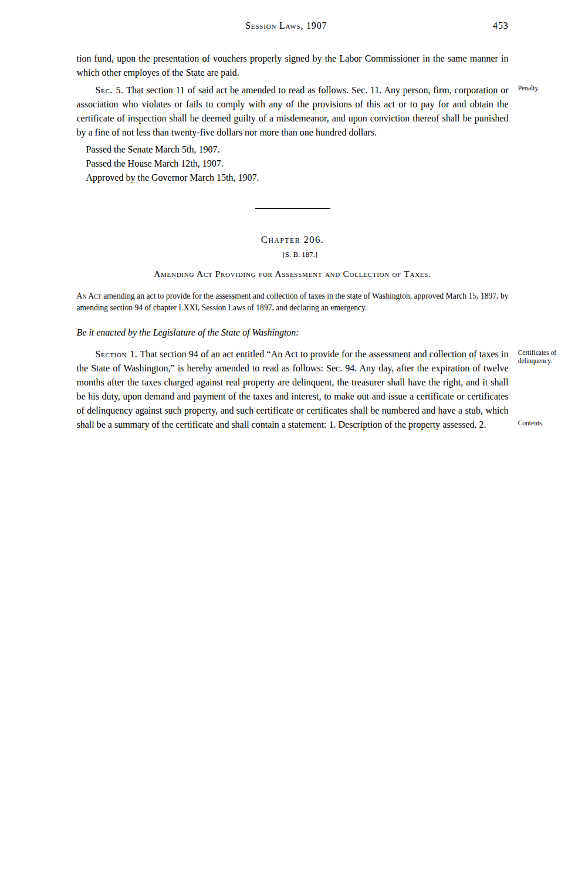Session Laws, 1907 453
tion fund, upon the presentation of vouchers properly signed by the Labor Commissioner in the same manner in which other employes of the State are paid.
Penalty. Sec. 5. That section 11 of said act be amended to read as follows. Sec. 11. Any person, firm, corporation or association who violates or fails to comply with any of the provisions of this act or to pay for and obtain the certificate of inspection shall be deemed guilty of a misdemeanor, and upon conviction thereof shall be punished by a fine of not less than twenty-five dollars nor more than one hundred dollars.
Passed the Senate March 5th, 1907.
Passed the House March 12th, 1907.
Approved by the Governor March 15th, 1907.
Chapter 206.
[S. B. 187.]
Amending Act Providing for Assessment and Collection of Taxes.
An Act amending an act to provide for the assessment and collection of taxes in the state of Washington, approved March 15, 1897, by amending section 94 of chapter LXXI, Session Laws of 1897, and declaring an emergency.
Be it enacted by the Legislature of the State of Washington:
Certificates of delinquency. Section 1. That section 94 of an act entitled “An Act to provide for the assessment and collection of taxes in the State of Washington,” is hereby amended to read as follows: Sec. 94. Any day, after the expiration of twelve months after the taxes charged against real property are delinquent, the treasurer shall have the right, and it shall be his duty, upon demand and payment of the taxes and interest, to make out and issue a certificate or certificates of delinquency against such property, and such certificate or certificates shall be numbered and have a stub, which shall be a summary of the certificate and shall contain a statement: 1. Description of the property assessed. 2. Contents.